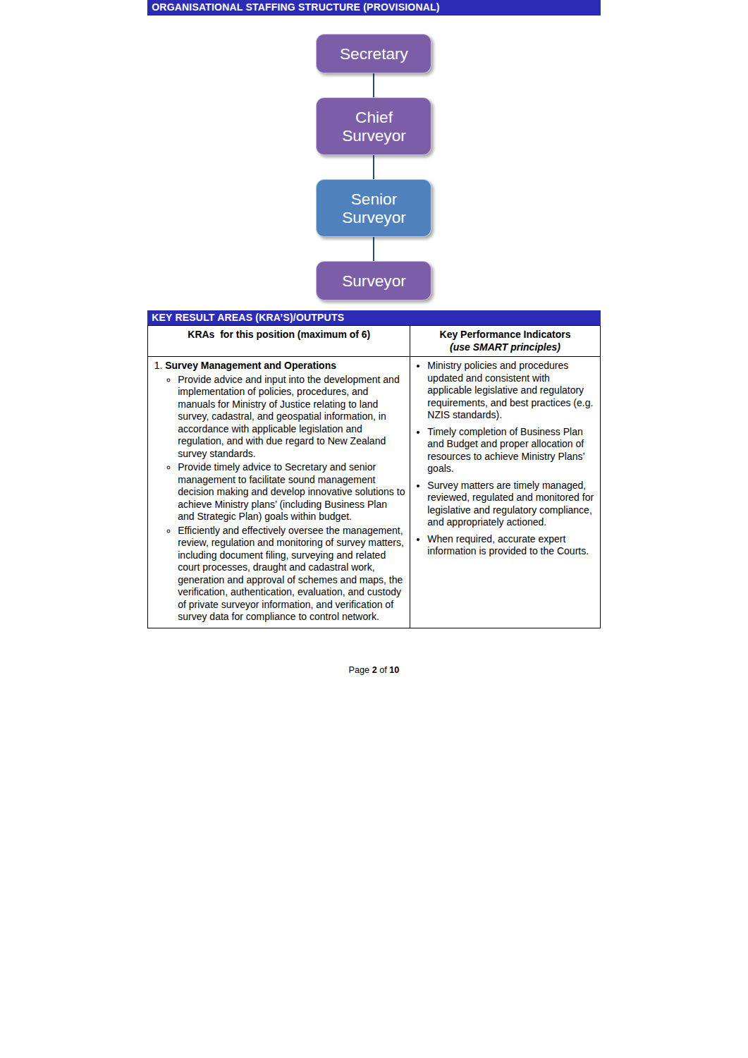ORGANISATIONAL STAFFING STRUCTURE (PROVISIONAL)
Secretary
Chief
Surveyor
Senior
Surveyor
Surveyor
KEY RESULT AREAS (KRA’S)/OUTPUTS
| KRAs for this position (maximum of 6) | Key Performance Indicators (use SMART principles) |
| --- | --- |
| Survey Management and Operations Provide advice and input into the development and implementation of policies, procedures, and manuals for Ministry of Justice relating to land survey, cadastral, and geospatial information, in accordance with applicable legislation and regulation, and with due regard to New Zealand survey standards. Provide timely advice to Secretary and senior management to facilitate sound management decision making and develop innovative solutions to achieve Ministry plans’ (including Business Plan and Strategic Plan) goals within budget. Efficiently and effectively oversee the management, review, regulation and monitoring of survey matters, including document filing, surveying and related court processes, draught and cadastral work, generation and approval of schemes and maps, the verification, authentication, evaluation, and custody of private surveyor information, and verification of survey data for compliance to control network. | Ministry policies and procedures updated and consistent with applicable legislative and regulatory requirements, and best practices (e.g. NZIS standards). Timely completion of Business Plan and Budget and proper allocation of resources to achieve Ministry Plans’ goals. Survey matters are timely managed, reviewed, regulated and monitored for legislative and regulatory compliance, and appropriately actioned. When required, accurate expert information is provided to the Courts. |
Page 2 of 10